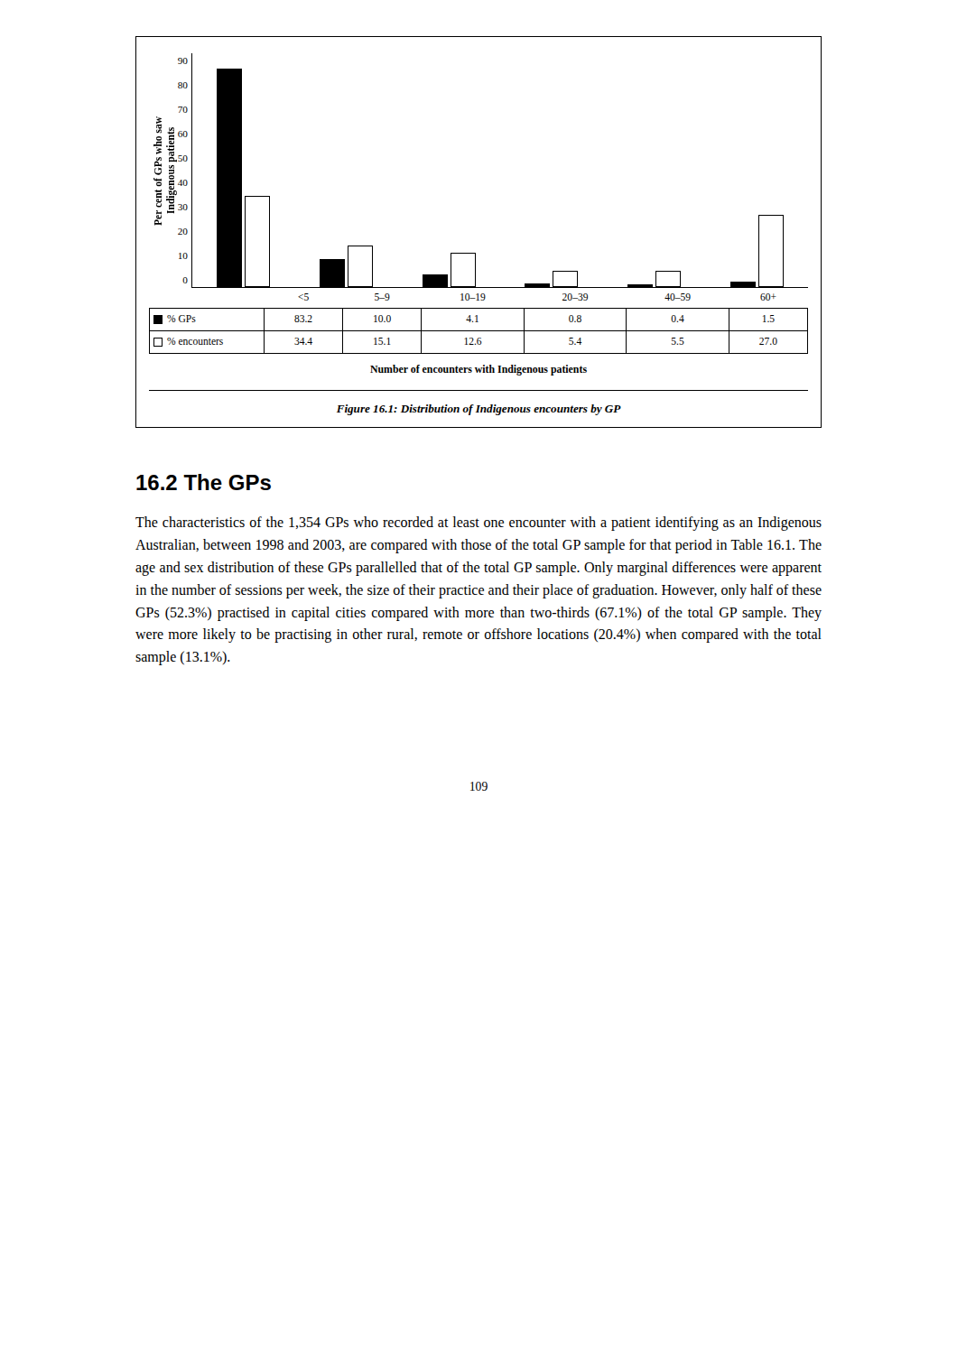Per cent of GPs who saw
Indigenous patients
90 80 70 60 50 40 30 20 10 0
scale: 260px = 90 units → 1 unit ≈ 2.889px
| | <5 | 5–9 | 10–19 | 20–39 | 40–59 | 60+ |
| % GPs | 83.2 | 10.0 | 4.1 | 0.8 | 0.4 | 1.5 |
| % encounters | 34.4 | 15.1 | 12.6 | 5.4 | 5.5 | 27.0 |
Number of encounters with Indigenous patients
Figure 16.1: Distribution of Indigenous encounters by GP
16.2 The GPs
The characteristics of the 1,354 GPs who recorded at least one encounter with a patient identifying as an Indigenous Australian, between 1998 and 2003, are compared with those of the total GP sample for that period in Table 16.1. The age and sex distribution of these GPs parallelled that of the total GP sample. Only marginal differences were apparent in the number of sessions per week, the size of their practice and their place of graduation. However, only half of these GPs (52.3%) practised in capital cities compared with more than two-thirds (67.1%) of the total GP sample. They were more likely to be practising in other rural, remote or offshore locations (20.4%) when compared with the total sample (13.1%).
109